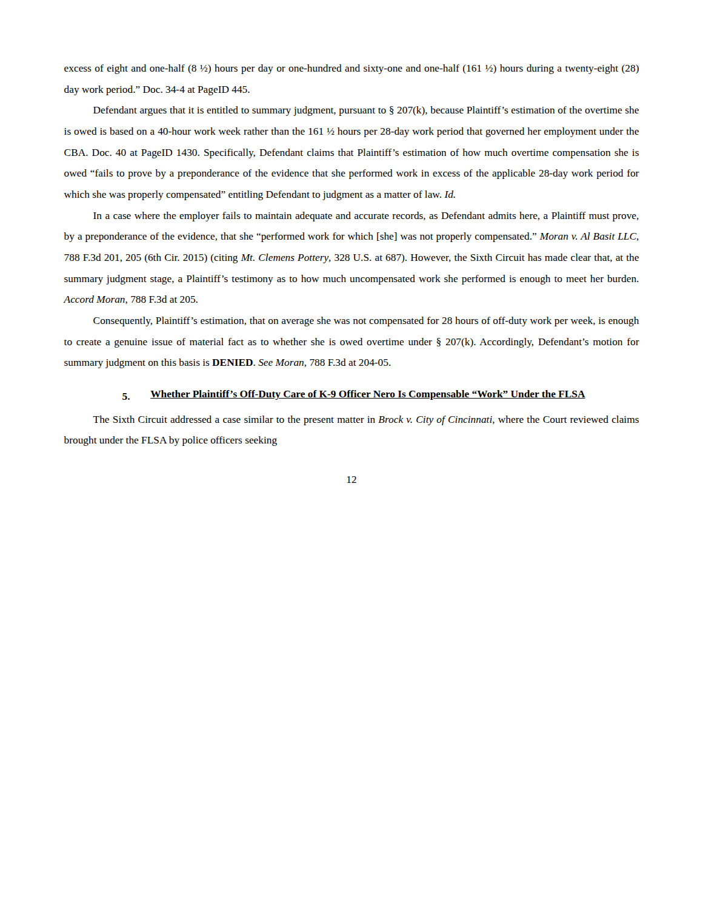excess of eight and one-half (8 ½) hours per day or one-hundred and sixty-one and one-half (161 ½) hours during a twenty-eight (28) day work period.” Doc. 34-4 at PageID 445.
Defendant argues that it is entitled to summary judgment, pursuant to § 207(k), because Plaintiff’s estimation of the overtime she is owed is based on a 40-hour work week rather than the 161 ½ hours per 28-day work period that governed her employment under the CBA. Doc. 40 at PageID 1430. Specifically, Defendant claims that Plaintiff’s estimation of how much overtime compensation she is owed “fails to prove by a preponderance of the evidence that she performed work in excess of the applicable 28-day work period for which she was properly compensated” entitling Defendant to judgment as a matter of law. Id.
In a case where the employer fails to maintain adequate and accurate records, as Defendant admits here, a Plaintiff must prove, by a preponderance of the evidence, that she “performed work for which [she] was not properly compensated.” Moran v. Al Basit LLC, 788 F.3d 201, 205 (6th Cir. 2015) (citing Mt. Clemens Pottery, 328 U.S. at 687). However, the Sixth Circuit has made clear that, at the summary judgment stage, a Plaintiff’s testimony as to how much uncompensated work she performed is enough to meet her burden. Accord Moran, 788 F.3d at 205.
Consequently, Plaintiff’s estimation, that on average she was not compensated for 28 hours of off-duty work per week, is enough to create a genuine issue of material fact as to whether she is owed overtime under § 207(k). Accordingly, Defendant’s motion for summary judgment on this basis is DENIED. See Moran, 788 F.3d at 204-05.
5. Whether Plaintiff’s Off-Duty Care of K-9 Officer Nero Is Compensable “Work” Under the FLSA
The Sixth Circuit addressed a case similar to the present matter in Brock v. City of Cincinnati, where the Court reviewed claims brought under the FLSA by police officers seeking
12